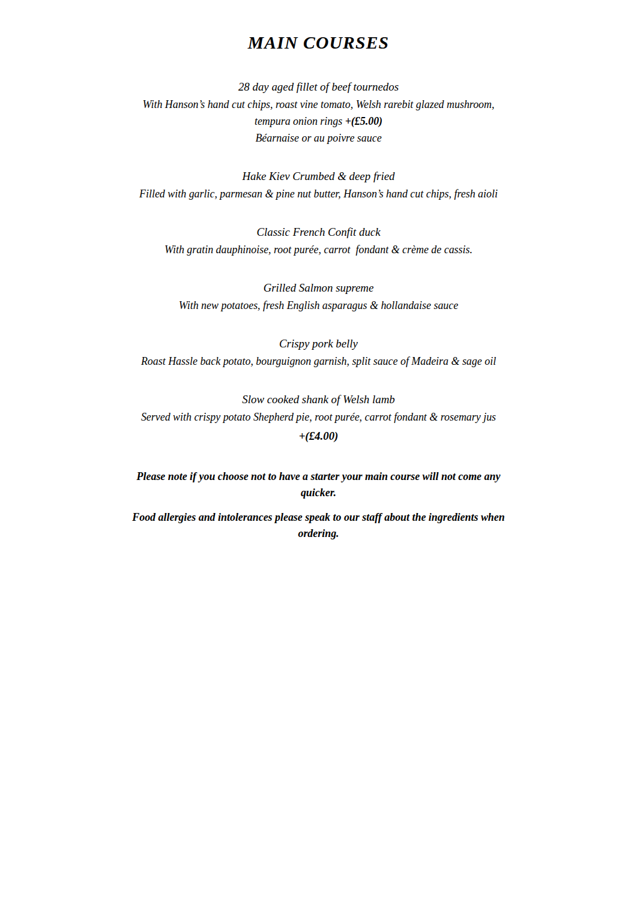MAIN COURSES
28 day aged fillet of beef tournedos With Hanson’s hand cut chips, roast vine tomato, Welsh rarebit glazed mushroom, tempura onion rings +(£5.00) Béarnaise or au poivre sauce
Hake Kiev Crumbed & deep fried Filled with garlic, parmesan & pine nut butter, Hanson’s hand cut chips, fresh aioli
Classic French Confit duck With gratin dauphinoise, root purée, carrot fondant & crème de cassis.
Grilled Salmon supreme With new potatoes, fresh English asparagus & hollandaise sauce
Crispy pork belly Roast Hassle back potato, bourguignon garnish, split sauce of Madeira & sage oil
Slow cooked shank of Welsh lamb Served with crispy potato Shepherd pie, root purée, carrot fondant & rosemary jus +(£4.00)
Please note if you choose not to have a starter your main course will not come any quicker.
Food allergies and intolerances please speak to our staff about the ingredients when ordering.